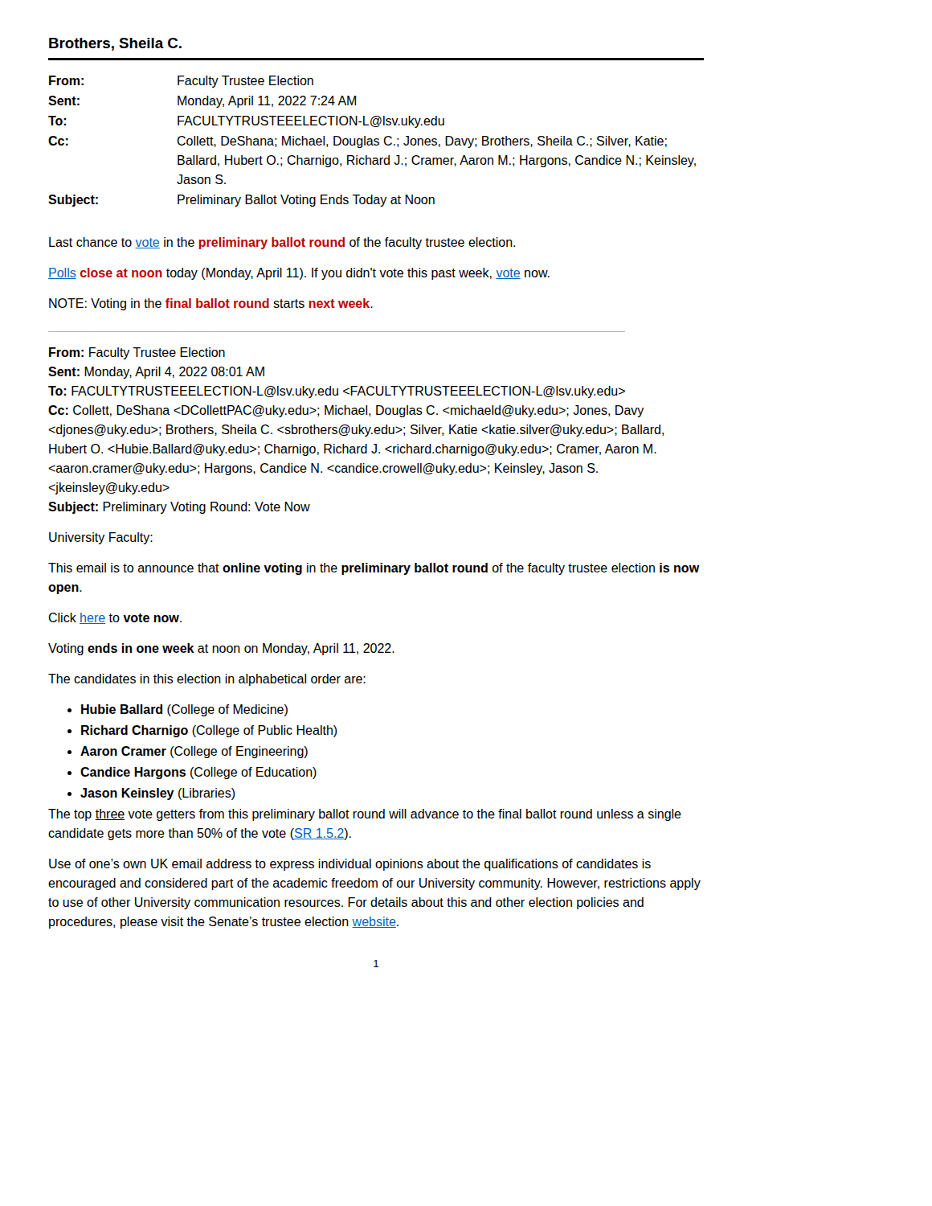Brothers, Sheila C.
| From: | Faculty Trustee Election |
| Sent: | Monday, April 11, 2022 7:24 AM |
| To: | FACULTYTRUSTEEELECTION-L@lsv.uky.edu |
| Cc: | Collett, DeShana; Michael, Douglas C.; Jones, Davy; Brothers, Sheila C.; Silver, Katie; Ballard, Hubert O.; Charnigo, Richard J.; Cramer, Aaron M.; Hargons, Candice N.; Keinsley, Jason S. |
| Subject: | Preliminary Ballot Voting Ends Today at Noon |
Last chance to vote in the preliminary ballot round of the faculty trustee election.
Polls close at noon today (Monday, April 11). If you didn't vote this past week, vote now.
NOTE: Voting in the final ballot round starts next week.
From: Faculty Trustee Election
Sent: Monday, April 4, 2022 08:01 AM
To: FACULTYTRUSTEEELECTION-L@lsv.uky.edu <FACULTYTRUSTEEELECTION-L@lsv.uky.edu>
Cc: Collett, DeShana <DCollettPAC@uky.edu>; Michael, Douglas C. <michaeld@uky.edu>; Jones, Davy <djones@uky.edu>; Brothers, Sheila C. <sbrothers@uky.edu>; Silver, Katie <katie.silver@uky.edu>; Ballard, Hubert O. <Hubie.Ballard@uky.edu>; Charnigo, Richard J. <richard.charnigo@uky.edu>; Cramer, Aaron M. <aaron.cramer@uky.edu>; Hargons, Candice N. <candice.crowell@uky.edu>; Keinsley, Jason S. <jkeinsley@uky.edu>
Subject: Preliminary Voting Round: Vote Now
University Faculty:
This email is to announce that online voting in the preliminary ballot round of the faculty trustee election is now open.
Click here to vote now.
Voting ends in one week at noon on Monday, April 11, 2022.
The candidates in this election in alphabetical order are:
Hubie Ballard (College of Medicine)
Richard Charnigo (College of Public Health)
Aaron Cramer (College of Engineering)
Candice Hargons (College of Education)
Jason Keinsley (Libraries)
The top three vote getters from this preliminary ballot round will advance to the final ballot round unless a single candidate gets more than 50% of the vote (SR 1.5.2).
Use of one’s own UK email address to express individual opinions about the qualifications of candidates is encouraged and considered part of the academic freedom of our University community. However, restrictions apply to use of other University communication resources. For details about this and other election policies and procedures, please visit the Senate’s trustee election website.
1